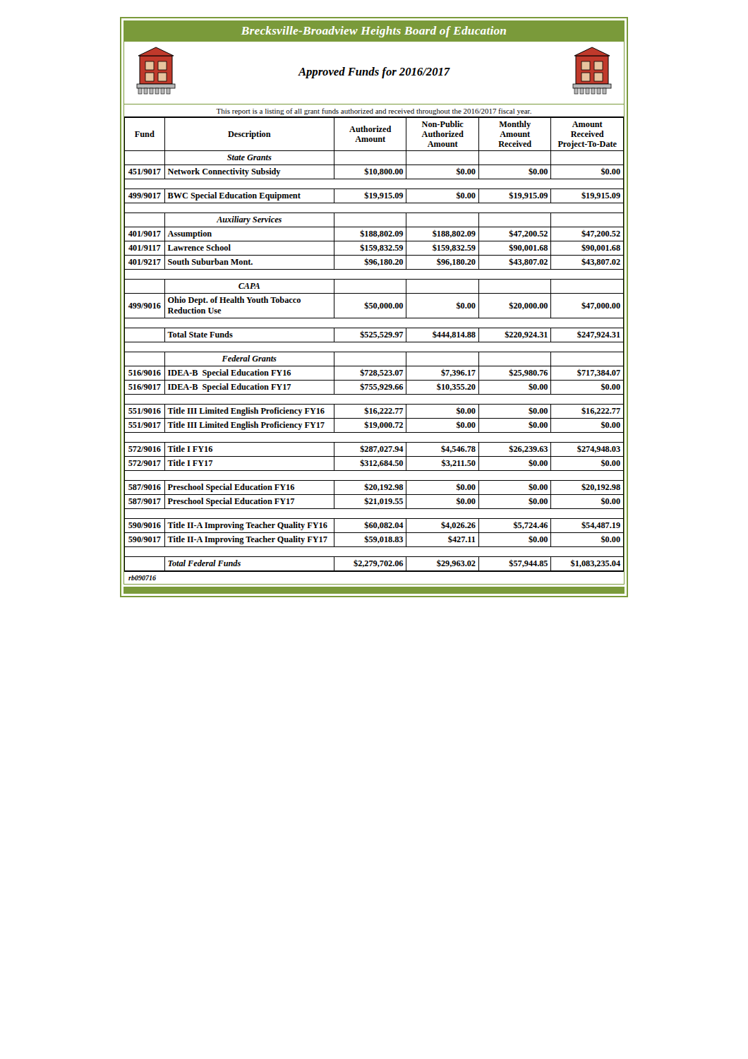Brecksville-Broadview Heights Board of Education
Approved Funds for 2016/2017
This report is a listing of all grant funds authorized and received throughout the 2016/2017 fiscal year.
| Fund | Description | Authorized Amount | Non-Public Authorized Amount | Monthly Amount Received | Amount Received Project-To-Date |
| --- | --- | --- | --- | --- | --- |
| | State Grants | | | | |
| 451/9017 | Network Connectivity Subsidy | $10,800.00 | $0.00 | $0.00 | $0.00 |
| 499/9017 | BWC Special Education Equipment | $19,915.09 | $0.00 | $19,915.09 | $19,915.09 |
| | Auxiliary Services | | | | |
| 401/9017 | Assumption | $188,802.09 | $188,802.09 | $47,200.52 | $47,200.52 |
| 401/9117 | Lawrence School | $159,832.59 | $159,832.59 | $90,001.68 | $90,001.68 |
| 401/9217 | South Suburban Mont. | $96,180.20 | $96,180.20 | $43,807.02 | $43,807.02 |
| | CAPA | | | | |
| 499/9016 | Ohio Dept. of Health Youth Tobacco Reduction Use | $50,000.00 | $0.00 | $20,000.00 | $47,000.00 |
| | Total State Funds | $525,529.97 | $444,814.88 | $220,924.31 | $247,924.31 |
| | Federal Grants | | | | |
| 516/9016 | IDEA-B Special Education FY16 | $728,523.07 | $7,396.17 | $25,980.76 | $717,384.07 |
| 516/9017 | IDEA-B Special Education FY17 | $755,929.66 | $10,355.20 | $0.00 | $0.00 |
| 551/9016 | Title III Limited English Proficiency FY16 | $16,222.77 | $0.00 | $0.00 | $16,222.77 |
| 551/9017 | Title III Limited English Proficiency FY17 | $19,000.72 | $0.00 | $0.00 | $0.00 |
| 572/9016 | Title I FY16 | $287,027.94 | $4,546.78 | $26,239.63 | $274,948.03 |
| 572/9017 | Title I FY17 | $312,684.50 | $3,211.50 | $0.00 | $0.00 |
| 587/9016 | Preschool Special Education FY16 | $20,192.98 | $0.00 | $0.00 | $20,192.98 |
| 587/9017 | Preschool Special Education FY17 | $21,019.55 | $0.00 | $0.00 | $0.00 |
| 590/9016 | Title II-A Improving Teacher Quality FY16 | $60,082.04 | $4,026.26 | $5,724.46 | $54,487.19 |
| 590/9017 | Title II-A Improving Teacher Quality FY17 | $59,018.83 | $427.11 | $0.00 | $0.00 |
| | Total Federal Funds | $2,279,702.06 | $29,963.02 | $57,944.85 | $1,083,235.04 |
rb090716